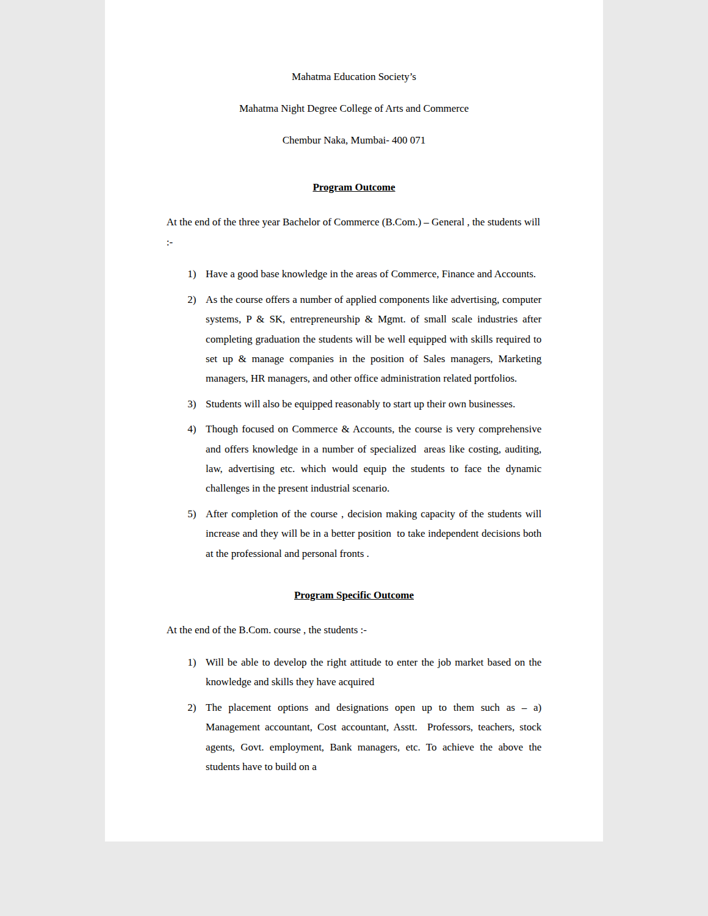Mahatma Education Society’s
Mahatma Night Degree College of Arts and Commerce
Chembur Naka, Mumbai- 400 071
Program Outcome
At the end of the three year Bachelor of Commerce (B.Com.) – General , the students will :-
Have a good base knowledge in the areas of Commerce, Finance and Accounts.
As the course offers a number of applied components like advertising, computer systems, P & SK, entrepreneurship & Mgmt. of small scale industries after completing graduation the students will be well equipped with skills required to set up & manage companies in the position of Sales managers, Marketing managers, HR managers, and other office administration related portfolios.
Students will also be equipped reasonably to start up their own businesses.
Though focused on Commerce & Accounts, the course is very comprehensive and offers knowledge in a number of specialized areas like costing, auditing, law, advertising etc. which would equip the students to face the dynamic challenges in the present industrial scenario.
After completion of the course , decision making capacity of the students will increase and they will be in a better position to take independent decisions both at the professional and personal fronts .
Program Specific Outcome
At the end of the B.Com. course , the students :-
Will be able to develop the right attitude to enter the job market based on the knowledge and skills they have acquired
The placement options and designations open up to them such as – a) Management accountant, Cost accountant, Asstt. Professors, teachers, stock agents, Govt. employment, Bank managers, etc. To achieve the above the students have to build on a